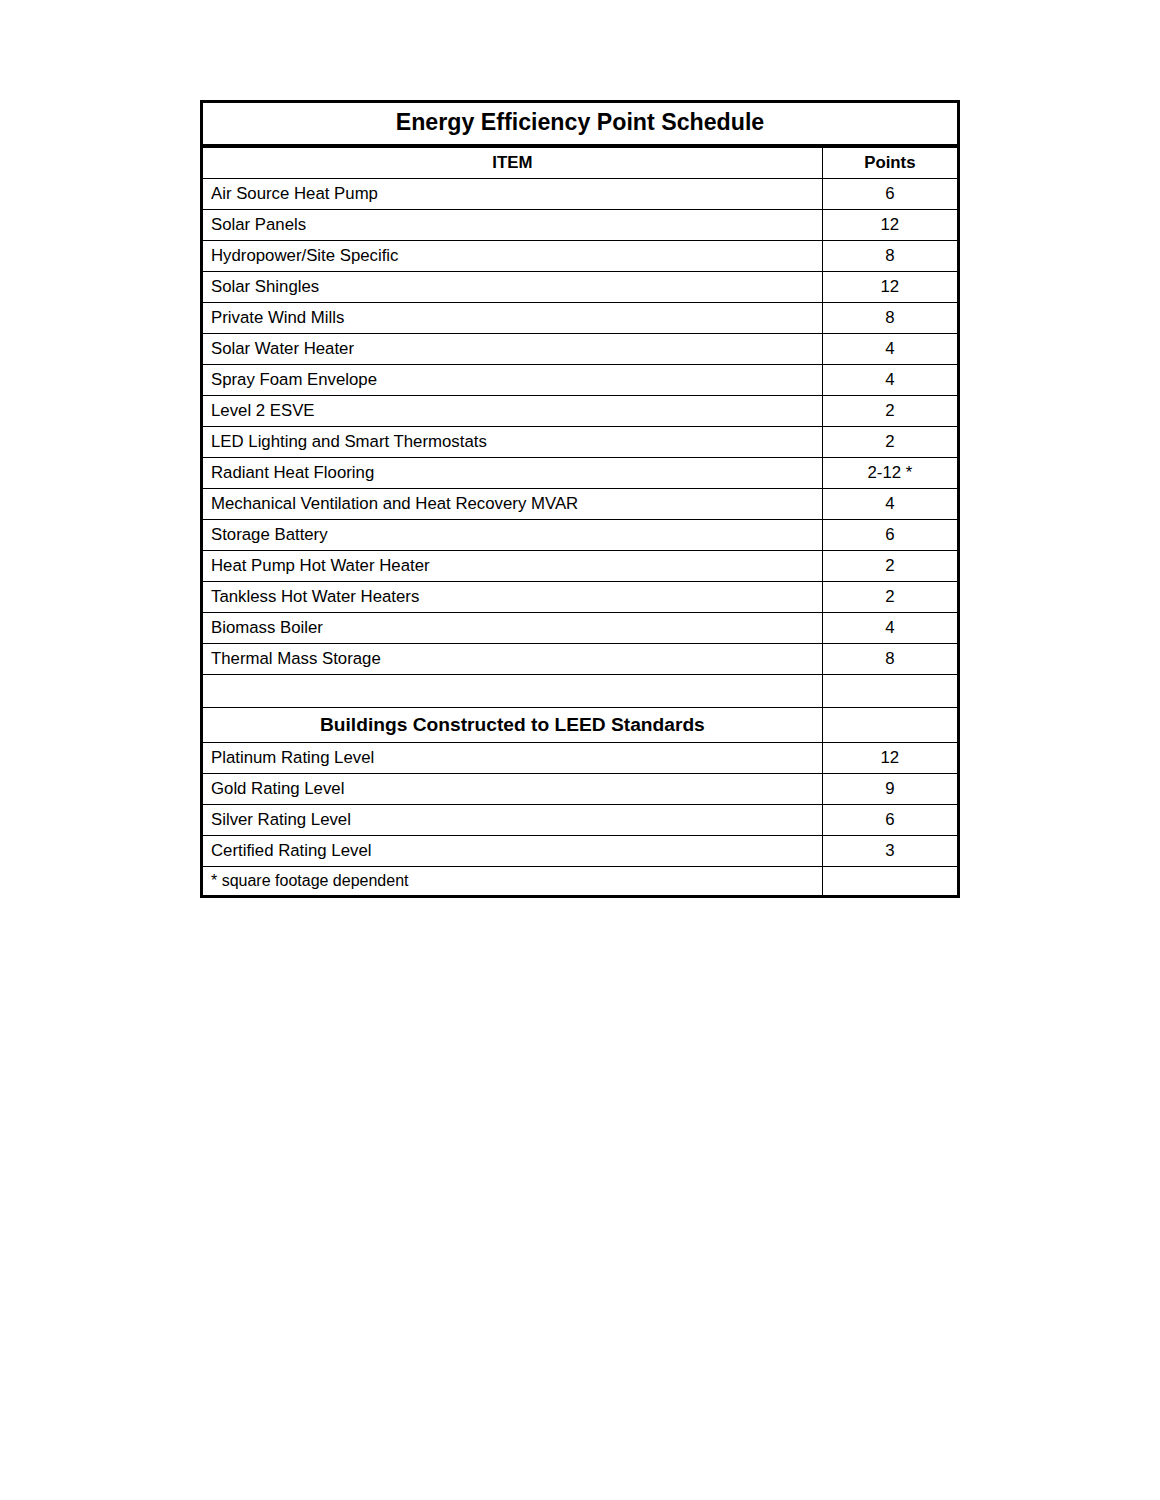Energy Efficiency Point Schedule
| ITEM | Points |
| --- | --- |
| Air Source Heat Pump | 6 |
| Solar Panels | 12 |
| Hydropower/Site Specific | 8 |
| Solar Shingles | 12 |
| Private Wind Mills | 8 |
| Solar Water Heater | 4 |
| Spray Foam Envelope | 4 |
| Level 2 ESVE | 2 |
| LED Lighting and Smart Thermostats | 2 |
| Radiant Heat Flooring | 2-12 * |
| Mechanical Ventilation and Heat Recovery MVAR | 4 |
| Storage Battery | 6 |
| Heat Pump Hot Water Heater | 2 |
| Tankless Hot Water Heaters | 2 |
| Biomass Boiler | 4 |
| Thermal Mass Storage | 8 |
| Buildings Constructed to LEED Standards | |
| Platinum Rating Level | 12 |
| Gold Rating Level | 9 |
| Silver Rating Level | 6 |
| Certified Rating Level | 3 |
| * square footage dependent | |